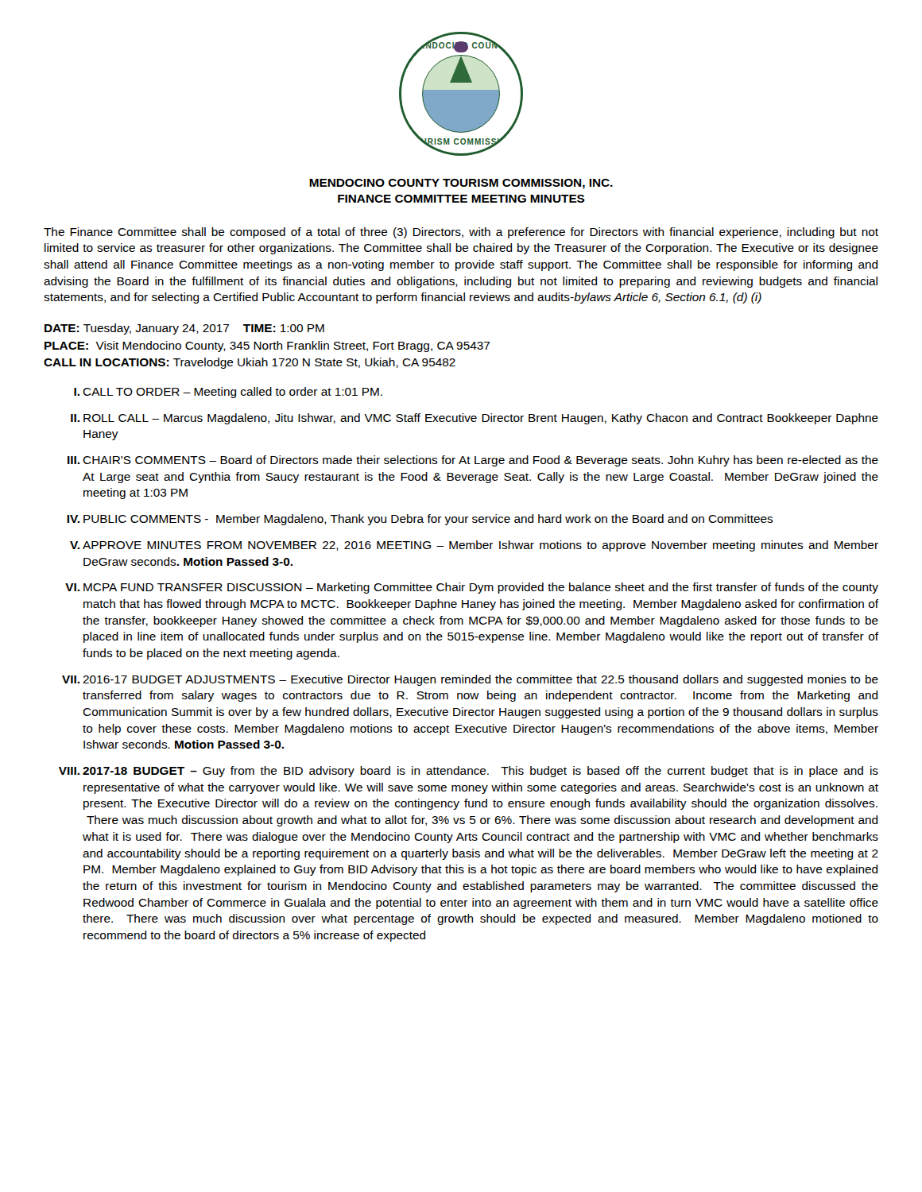MENDOCINO COUNTY
TOURISM COMMISSION
MENDOCINO COUNTY TOURISM COMMISSION, INC.
FINANCE COMMITTEE MEETING MINUTES
The Finance Committee shall be composed of a total of three (3) Directors, with a preference for Directors with financial experience, including but not limited to service as treasurer for other organizations. The Committee shall be chaired by the Treasurer of the Corporation. The Executive or its designee shall attend all Finance Committee meetings as a non-voting member to provide staff support. The Committee shall be responsible for informing and advising the Board in the fulfillment of its financial duties and obligations, including but not limited to preparing and reviewing budgets and financial statements, and for selecting a Certified Public Accountant to perform financial reviews and audits-bylaws Article 6, Section 6.1, (d) (i)
DATE: Tuesday, January 24, 2017 TIME: 1:00 PM
PLACE: Visit Mendocino County, 345 North Franklin Street, Fort Bragg, CA 95437
CALL IN LOCATIONS: Travelodge Ukiah 1720 N State St, Ukiah, CA 95482
I. CALL TO ORDER – Meeting called to order at 1:01 PM.
II. ROLL CALL – Marcus Magdaleno, Jitu Ishwar, and VMC Staff Executive Director Brent Haugen, Kathy Chacon and Contract Bookkeeper Daphne Haney
III. CHAIR'S COMMENTS – Board of Directors made their selections for At Large and Food & Beverage seats. John Kuhry has been re-elected as the At Large seat and Cynthia from Saucy restaurant is the Food & Beverage Seat. Cally is the new Large Coastal. Member DeGraw joined the meeting at 1:03 PM
IV. PUBLIC COMMENTS - Member Magdaleno, Thank you Debra for your service and hard work on the Board and on Committees
V. APPROVE MINUTES FROM NOVEMBER 22, 2016 MEETING – Member Ishwar motions to approve November meeting minutes and Member DeGraw seconds. Motion Passed 3-0.
VI. MCPA FUND TRANSFER DISCUSSION – Marketing Committee Chair Dym provided the balance sheet and the first transfer of funds of the county match that has flowed through MCPA to MCTC. Bookkeeper Daphne Haney has joined the meeting. Member Magdaleno asked for confirmation of the transfer, bookkeeper Haney showed the committee a check from MCPA for $9,000.00 and Member Magdaleno asked for those funds to be placed in line item of unallocated funds under surplus and on the 5015-expense line. Member Magdaleno would like the report out of transfer of funds to be placed on the next meeting agenda.
VII. 2016-17 BUDGET ADJUSTMENTS – Executive Director Haugen reminded the committee that 22.5 thousand dollars and suggested monies to be transferred from salary wages to contractors due to R. Strom now being an independent contractor. Income from the Marketing and Communication Summit is over by a few hundred dollars, Executive Director Haugen suggested using a portion of the 9 thousand dollars in surplus to help cover these costs. Member Magdaleno motions to accept Executive Director Haugen's recommendations of the above items, Member Ishwar seconds. Motion Passed 3-0.
VIII. 2017-18 BUDGET – Guy from the BID advisory board is in attendance. This budget is based off the current budget that is in place and is representative of what the carryover would like. We will save some money within some categories and areas. Searchwide's cost is an unknown at present. The Executive Director will do a review on the contingency fund to ensure enough funds availability should the organization dissolves. There was much discussion about growth and what to allot for, 3% vs 5 or 6%. There was some discussion about research and development and what it is used for. There was dialogue over the Mendocino County Arts Council contract and the partnership with VMC and whether benchmarks and accountability should be a reporting requirement on a quarterly basis and what will be the deliverables. Member DeGraw left the meeting at 2 PM. Member Magdaleno explained to Guy from BID Advisory that this is a hot topic as there are board members who would like to have explained the return of this investment for tourism in Mendocino County and established parameters may be warranted. The committee discussed the Redwood Chamber of Commerce in Gualala and the potential to enter into an agreement with them and in turn VMC would have a satellite office there. There was much discussion over what percentage of growth should be expected and measured. Member Magdaleno motioned to recommend to the board of directors a 5% increase of expected